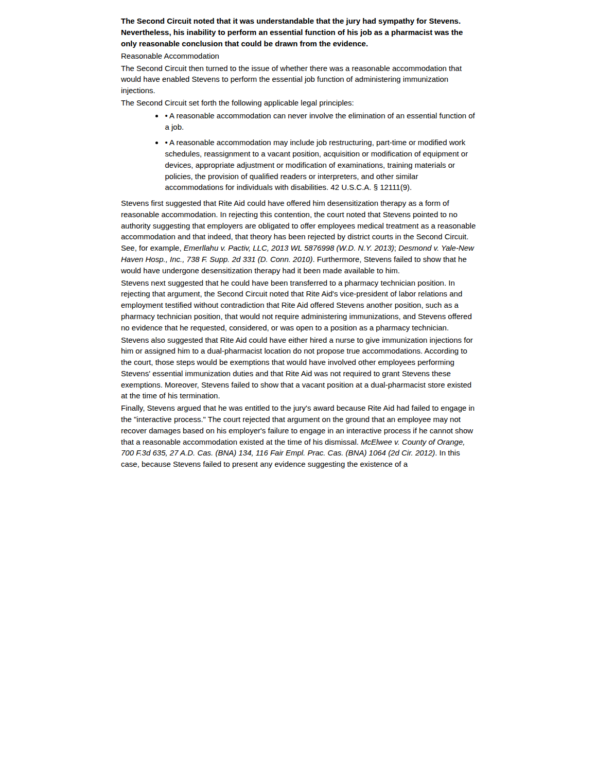The Second Circuit noted that it was understandable that the jury had sympathy for Stevens. Nevertheless, his inability to perform an essential function of his job as a pharmacist was the only reasonable conclusion that could be drawn from the evidence.
Reasonable Accommodation
The Second Circuit then turned to the issue of whether there was a reasonable accommodation that would have enabled Stevens to perform the essential job function of administering immunization injections.
The Second Circuit set forth the following applicable legal principles:
• A reasonable accommodation can never involve the elimination of an essential function of a job.
• A reasonable accommodation may include job restructuring, part-time or modified work schedules, reassignment to a vacant position, acquisition or modification of equipment or devices, appropriate adjustment or modification of examinations, training materials or policies, the provision of qualified readers or interpreters, and other similar accommodations for individuals with disabilities. 42 U.S.C.A. § 12111(9).
Stevens first suggested that Rite Aid could have offered him desensitization therapy as a form of reasonable accommodation. In rejecting this contention, the court noted that Stevens pointed to no authority suggesting that employers are obligated to offer employees medical treatment as a reasonable accommodation and that indeed, that theory has been rejected by district courts in the Second Circuit. See, for example, Emerllahu v. Pactiv, LLC, 2013 WL 5876998 (W.D. N.Y. 2013); Desmond v. Yale-New Haven Hosp., Inc., 738 F. Supp. 2d 331 (D. Conn. 2010). Furthermore, Stevens failed to show that he would have undergone desensitization therapy had it been made available to him.
Stevens next suggested that he could have been transferred to a pharmacy technician position. In rejecting that argument, the Second Circuit noted that Rite Aid's vice-president of labor relations and employment testified without contradiction that Rite Aid offered Stevens another position, such as a pharmacy technician position, that would not require administering immunizations, and Stevens offered no evidence that he requested, considered, or was open to a position as a pharmacy technician.
Stevens also suggested that Rite Aid could have either hired a nurse to give immunization injections for him or assigned him to a dual-pharmacist location do not propose true accommodations. According to the court, those steps would be exemptions that would have involved other employees performing Stevens' essential immunization duties and that Rite Aid was not required to grant Stevens these exemptions. Moreover, Stevens failed to show that a vacant position at a dual-pharmacist store existed at the time of his termination.
Finally, Stevens argued that he was entitled to the jury's award because Rite Aid had failed to engage in the "interactive process." The court rejected that argument on the ground that an employee may not recover damages based on his employer's failure to engage in an interactive process if he cannot show that a reasonable accommodation existed at the time of his dismissal. McElwee v. County of Orange, 700 F.3d 635, 27 A.D. Cas. (BNA) 134, 116 Fair Empl. Prac. Cas. (BNA) 1064 (2d Cir. 2012). In this case, because Stevens failed to present any evidence suggesting the existence of a